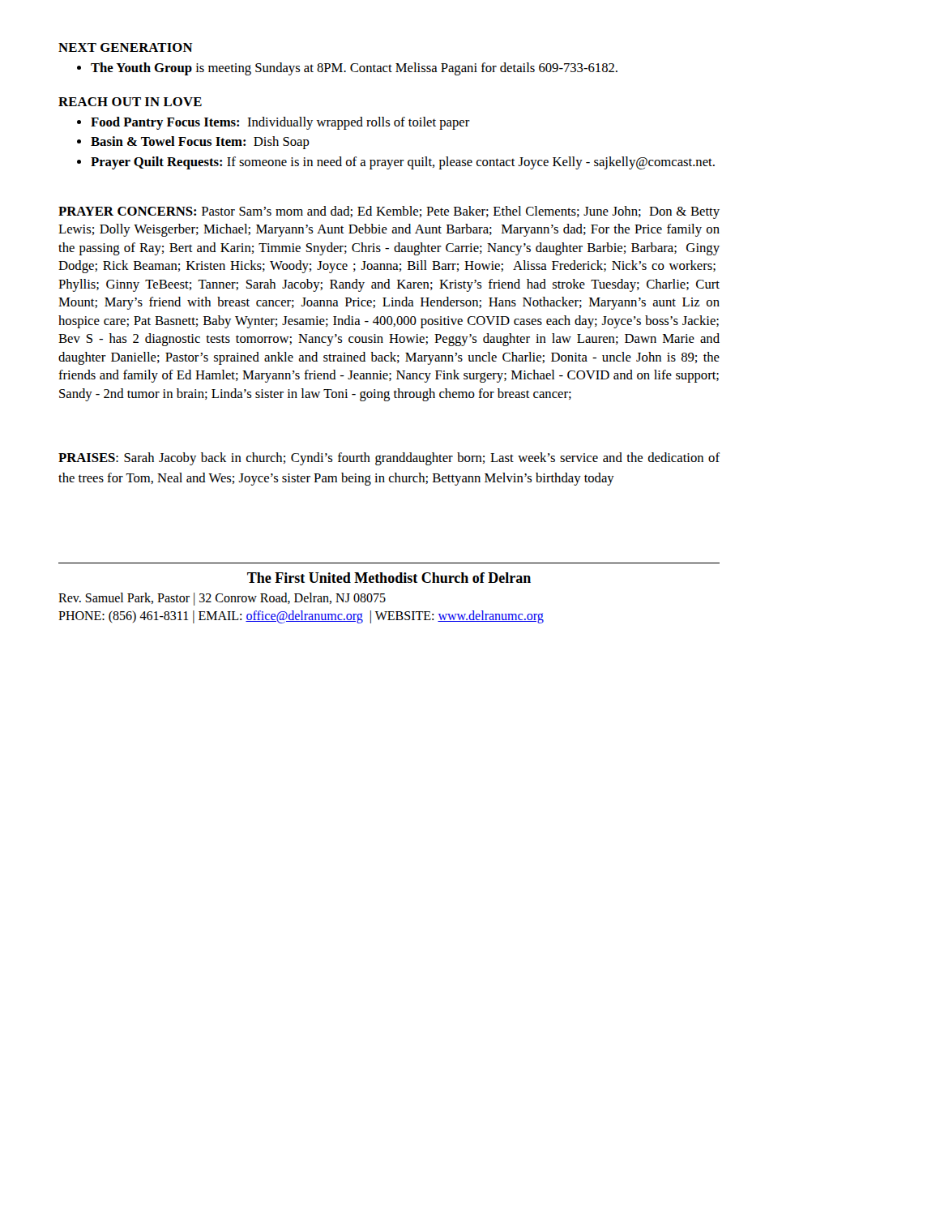NEXT GENERATION
The Youth Group is meeting Sundays at 8PM. Contact Melissa Pagani for details 609-733-6182.
REACH OUT IN LOVE
Food Pantry Focus Items: Individually wrapped rolls of toilet paper
Basin & Towel Focus Item: Dish Soap
Prayer Quilt Requests: If someone is in need of a prayer quilt, please contact Joyce Kelly - sajkelly@comcast.net.
PRAYER CONCERNS: Pastor Sam’s mom and dad; Ed Kemble; Pete Baker; Ethel Clements; June John; Don & Betty Lewis; Dolly Weisgerber; Michael; Maryann’s Aunt Debbie and Aunt Barbara; Maryann’s dad; For the Price family on the passing of Ray; Bert and Karin; Timmie Snyder; Chris - daughter Carrie; Nancy’s daughter Barbie; Barbara; Gingy Dodge; Rick Beaman; Kristen Hicks; Woody; Joyce ; Joanna; Bill Barr; Howie; Alissa Frederick; Nick’s co workers; Phyllis; Ginny TeBeest; Tanner; Sarah Jacoby; Randy and Karen; Kristy’s friend had stroke Tuesday; Charlie; Curt Mount; Mary’s friend with breast cancer; Joanna Price; Linda Henderson; Hans Nothacker; Maryann’s aunt Liz on hospice care; Pat Basnett; Baby Wynter; Jesamie; India - 400,000 positive COVID cases each day; Joyce’s boss’s Jackie; Bev S - has 2 diagnostic tests tomorrow; Nancy’s cousin Howie; Peggy’s daughter in law Lauren; Dawn Marie and daughter Danielle; Pastor’s sprained ankle and strained back; Maryann’s uncle Charlie; Donita - uncle John is 89; the friends and family of Ed Hamlet; Maryann’s friend - Jeannie; Nancy Fink surgery; Michael - COVID and on life support; Sandy - 2nd tumor in brain; Linda’s sister in law Toni - going through chemo for breast cancer;
PRAISES: Sarah Jacoby back in church; Cyndi’s fourth granddaughter born; Last week’s service and the dedication of the trees for Tom, Neal and Wes; Joyce’s sister Pam being in church; Bettyann Melvin’s birthday today
The First United Methodist Church of Delran
Rev. Samuel Park, Pastor | 32 Conrow Road, Delran, NJ 08075
PHONE: (856) 461-8311 | EMAIL: office@delranumc.org | WEBSITE: www.delranumc.org